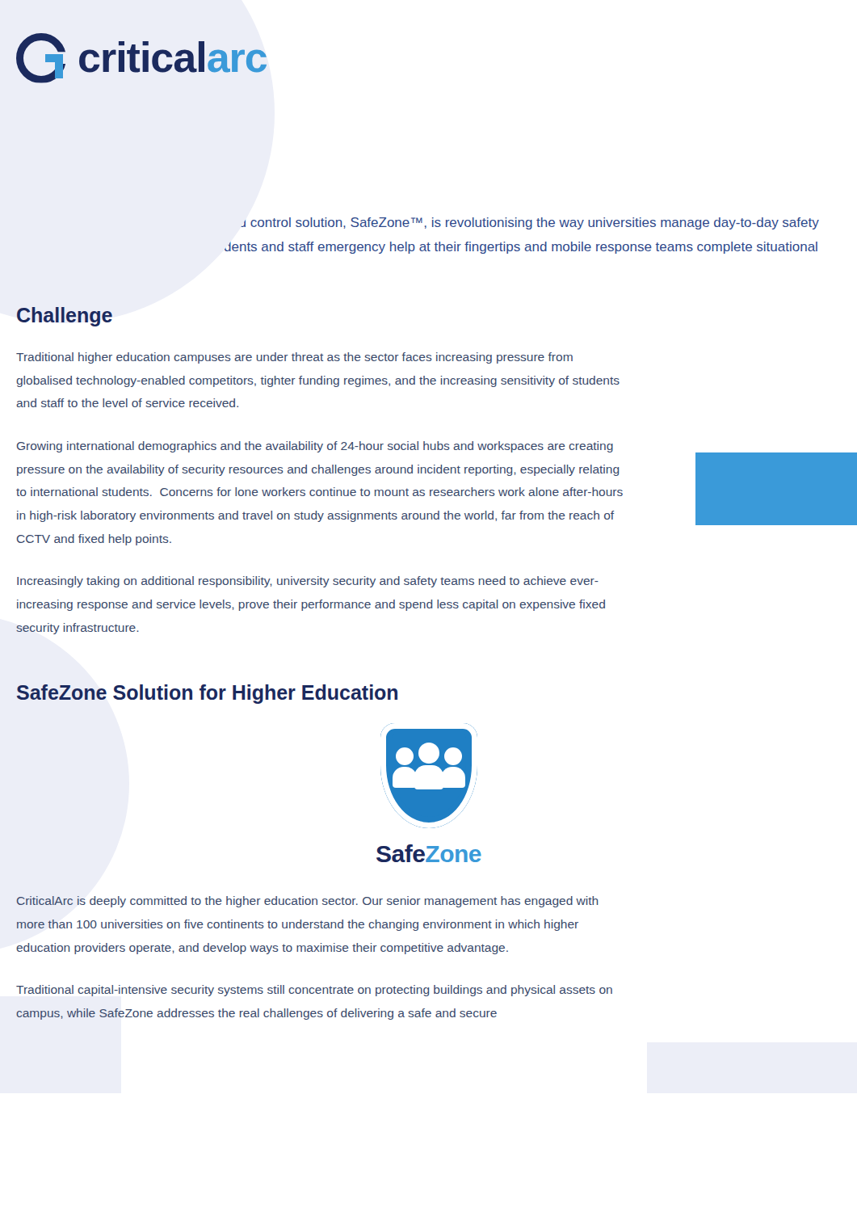Solution
critical arc
HIGHER
EDUCATION
CriticalArc’s distributed command and control solution, SafeZone™, is revolutionising the way universities manage day-to-day safety and security operations, giving students and staff emergency help at their fingertips and mobile response teams complete situational awareness.
Challenge
Traditional higher education campuses are under threat as the sector faces increasing pressure from globalised technology-enabled competitors, tighter funding regimes, and the increasing sensitivity of students and staff to the level of service received.
Growing international demographics and the availability of 24-hour social hubs and workspaces are creating pressure on the availability of security resources and challenges around incident reporting, especially relating to international students. Concerns for lone workers continue to mount as researchers work alone after-hours in high-risk laboratory environments and travel on study assignments around the world, far from the reach of CCTV and fixed help points.
Increasingly taking on additional responsibility, university security and safety teams need to achieve ever-increasing response and service levels, prove their performance and spend less capital on expensive fixed security infrastructure.
SafeZone Solution for Higher Education
Safe Zone
CriticalArc is deeply committed to the higher education sector. Our senior management has engaged with more than 100 universities on five continents to understand the changing environment in which higher education providers operate, and develop ways to maximise their competitive advantage.
Traditional capital-intensive security systems still concentrate on protecting buildings and physical assets on campus, while SafeZone addresses the real challenges of delivering a safe and secure